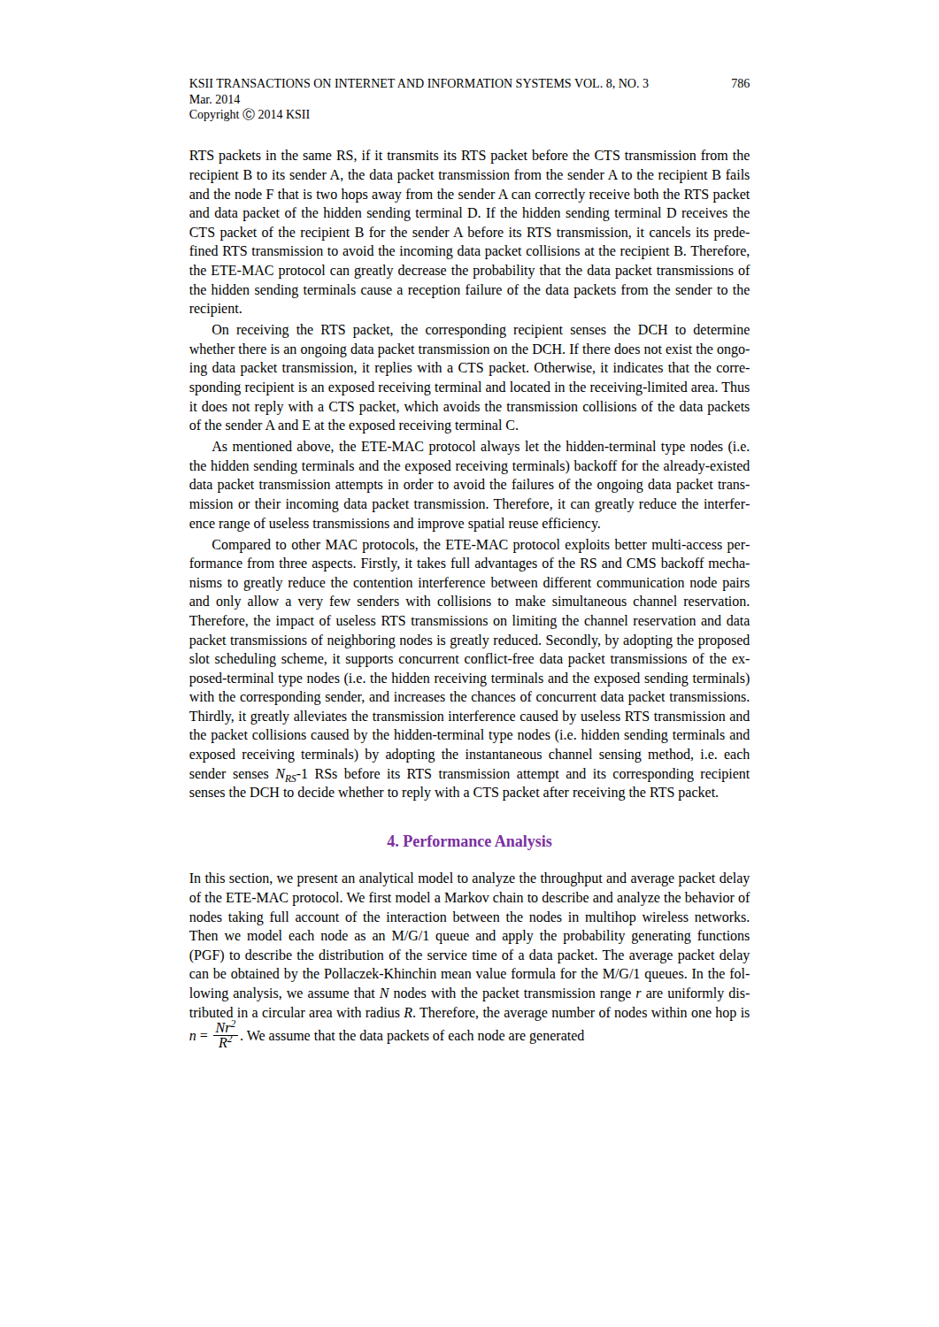KSII TRANSACTIONS ON INTERNET AND INFORMATION SYSTEMS VOL. 8, NO. 3 Mar. 2014 Copyright Ⓒ 2014 KSII
786
RTS packets in the same RS, if it transmits its RTS packet before the CTS transmission from the recipient B to its sender A, the data packet transmission from the sender A to the recipient B fails and the node F that is two hops away from the sender A can correctly receive both the RTS packet and data packet of the hidden sending terminal D. If the hidden sending terminal D receives the CTS packet of the recipient B for the sender A before its RTS transmission, it cancels its predefined RTS transmission to avoid the incoming data packet collisions at the recipient B. Therefore, the ETE-MAC protocol can greatly decrease the probability that the data packet transmissions of the hidden sending terminals cause a reception failure of the data packets from the sender to the recipient.
On receiving the RTS packet, the corresponding recipient senses the DCH to determine whether there is an ongoing data packet transmission on the DCH. If there does not exist the ongoing data packet transmission, it replies with a CTS packet. Otherwise, it indicates that the corresponding recipient is an exposed receiving terminal and located in the receiving-limited area. Thus it does not reply with a CTS packet, which avoids the transmission collisions of the data packets of the sender A and E at the exposed receiving terminal C.
As mentioned above, the ETE-MAC protocol always let the hidden-terminal type nodes (i.e. the hidden sending terminals and the exposed receiving terminals) backoff for the already-existed data packet transmission attempts in order to avoid the failures of the ongoing data packet transmission or their incoming data packet transmission. Therefore, it can greatly reduce the interference range of useless transmissions and improve spatial reuse efficiency.
Compared to other MAC protocols, the ETE-MAC protocol exploits better multi-access performance from three aspects. Firstly, it takes full advantages of the RS and CMS backoff mechanisms to greatly reduce the contention interference between different communication node pairs and only allow a very few senders with collisions to make simultaneous channel reservation. Therefore, the impact of useless RTS transmissions on limiting the channel reservation and data packet transmissions of neighboring nodes is greatly reduced. Secondly, by adopting the proposed slot scheduling scheme, it supports concurrent conflict-free data packet transmissions of the exposed-terminal type nodes (i.e. the hidden receiving terminals and the exposed sending terminals) with the corresponding sender, and increases the chances of concurrent data packet transmissions. Thirdly, it greatly alleviates the transmission interference caused by useless RTS transmission and the packet collisions caused by the hidden-terminal type nodes (i.e. hidden sending terminals and exposed receiving terminals) by adopting the instantaneous channel sensing method, i.e. each sender senses NRS-1 RSs before its RTS transmission attempt and its corresponding recipient senses the DCH to decide whether to reply with a CTS packet after receiving the RTS packet.
4. Performance Analysis
In this section, we present an analytical model to analyze the throughput and average packet delay of the ETE-MAC protocol. We first model a Markov chain to describe and analyze the behavior of nodes taking full account of the interaction between the nodes in multihop wireless networks. Then we model each node as an M/G/1 queue and apply the probability generating functions (PGF) to describe the distribution of the service time of a data packet. The average packet delay can be obtained by the Pollaczek-Khinchin mean value formula for the M/G/1 queues. In the following analysis, we assume that N nodes with the packet transmission range r are uniformly distributed in a circular area with radius R. Therefore, the average number of nodes within one hop is n = Nr2 R2. We assume that the data packets of each node are generated